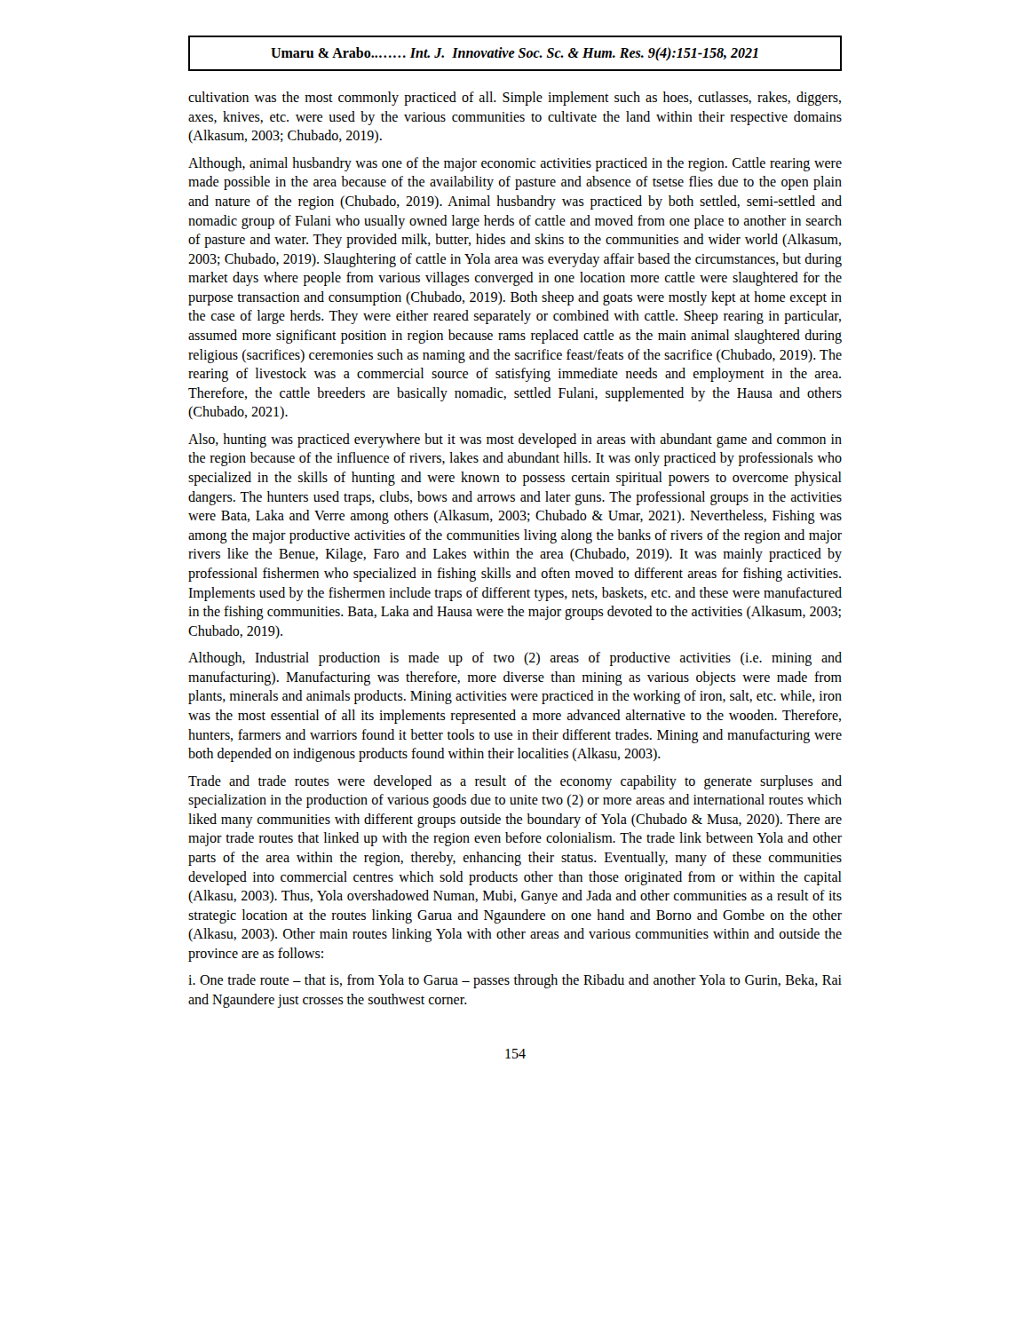Umaru & Arabo..…… Int. J. Innovative Soc. Sc. & Hum. Res. 9(4):151-158, 2021
cultivation was the most commonly practiced of all. Simple implement such as hoes, cutlasses, rakes, diggers, axes, knives, etc. were used by the various communities to cultivate the land within their respective domains (Alkasum, 2003; Chubado, 2019).
Although, animal husbandry was one of the major economic activities practiced in the region. Cattle rearing were made possible in the area because of the availability of pasture and absence of tsetse flies due to the open plain and nature of the region (Chubado, 2019). Animal husbandry was practiced by both settled, semi-settled and nomadic group of Fulani who usually owned large herds of cattle and moved from one place to another in search of pasture and water. They provided milk, butter, hides and skins to the communities and wider world (Alkasum, 2003; Chubado, 2019). Slaughtering of cattle in Yola area was everyday affair based the circumstances, but during market days where people from various villages converged in one location more cattle were slaughtered for the purpose transaction and consumption (Chubado, 2019). Both sheep and goats were mostly kept at home except in the case of large herds. They were either reared separately or combined with cattle. Sheep rearing in particular, assumed more significant position in region because rams replaced cattle as the main animal slaughtered during religious (sacrifices) ceremonies such as naming and the sacrifice feast/feats of the sacrifice (Chubado, 2019). The rearing of livestock was a commercial source of satisfying immediate needs and employment in the area. Therefore, the cattle breeders are basically nomadic, settled Fulani, supplemented by the Hausa and others (Chubado, 2021).
Also, hunting was practiced everywhere but it was most developed in areas with abundant game and common in the region because of the influence of rivers, lakes and abundant hills. It was only practiced by professionals who specialized in the skills of hunting and were known to possess certain spiritual powers to overcome physical dangers. The hunters used traps, clubs, bows and arrows and later guns. The professional groups in the activities were Bata, Laka and Verre among others (Alkasum, 2003; Chubado & Umar, 2021). Nevertheless, Fishing was among the major productive activities of the communities living along the banks of rivers of the region and major rivers like the Benue, Kilage, Faro and Lakes within the area (Chubado, 2019). It was mainly practiced by professional fishermen who specialized in fishing skills and often moved to different areas for fishing activities. Implements used by the fishermen include traps of different types, nets, baskets, etc. and these were manufactured in the fishing communities. Bata, Laka and Hausa were the major groups devoted to the activities (Alkasum, 2003; Chubado, 2019).
Although, Industrial production is made up of two (2) areas of productive activities (i.e. mining and manufacturing). Manufacturing was therefore, more diverse than mining as various objects were made from plants, minerals and animals products. Mining activities were practiced in the working of iron, salt, etc. while, iron was the most essential of all its implements represented a more advanced alternative to the wooden. Therefore, hunters, farmers and warriors found it better tools to use in their different trades. Mining and manufacturing were both depended on indigenous products found within their localities (Alkasu, 2003).
Trade and trade routes were developed as a result of the economy capability to generate surpluses and specialization in the production of various goods due to unite two (2) or more areas and international routes which liked many communities with different groups outside the boundary of Yola (Chubado & Musa, 2020). There are major trade routes that linked up with the region even before colonialism. The trade link between Yola and other parts of the area within the region, thereby, enhancing their status. Eventually, many of these communities developed into commercial centres which sold products other than those originated from or within the capital (Alkasu, 2003). Thus, Yola overshadowed Numan, Mubi, Ganye and Jada and other communities as a result of its strategic location at the routes linking Garua and Ngaundere on one hand and Borno and Gombe on the other (Alkasu, 2003). Other main routes linking Yola with other areas and various communities within and outside the province are as follows:
i. One trade route – that is, from Yola to Garua – passes through the Ribadu and another Yola to Gurin, Beka, Rai and Ngaundere just crosses the southwest corner.
154